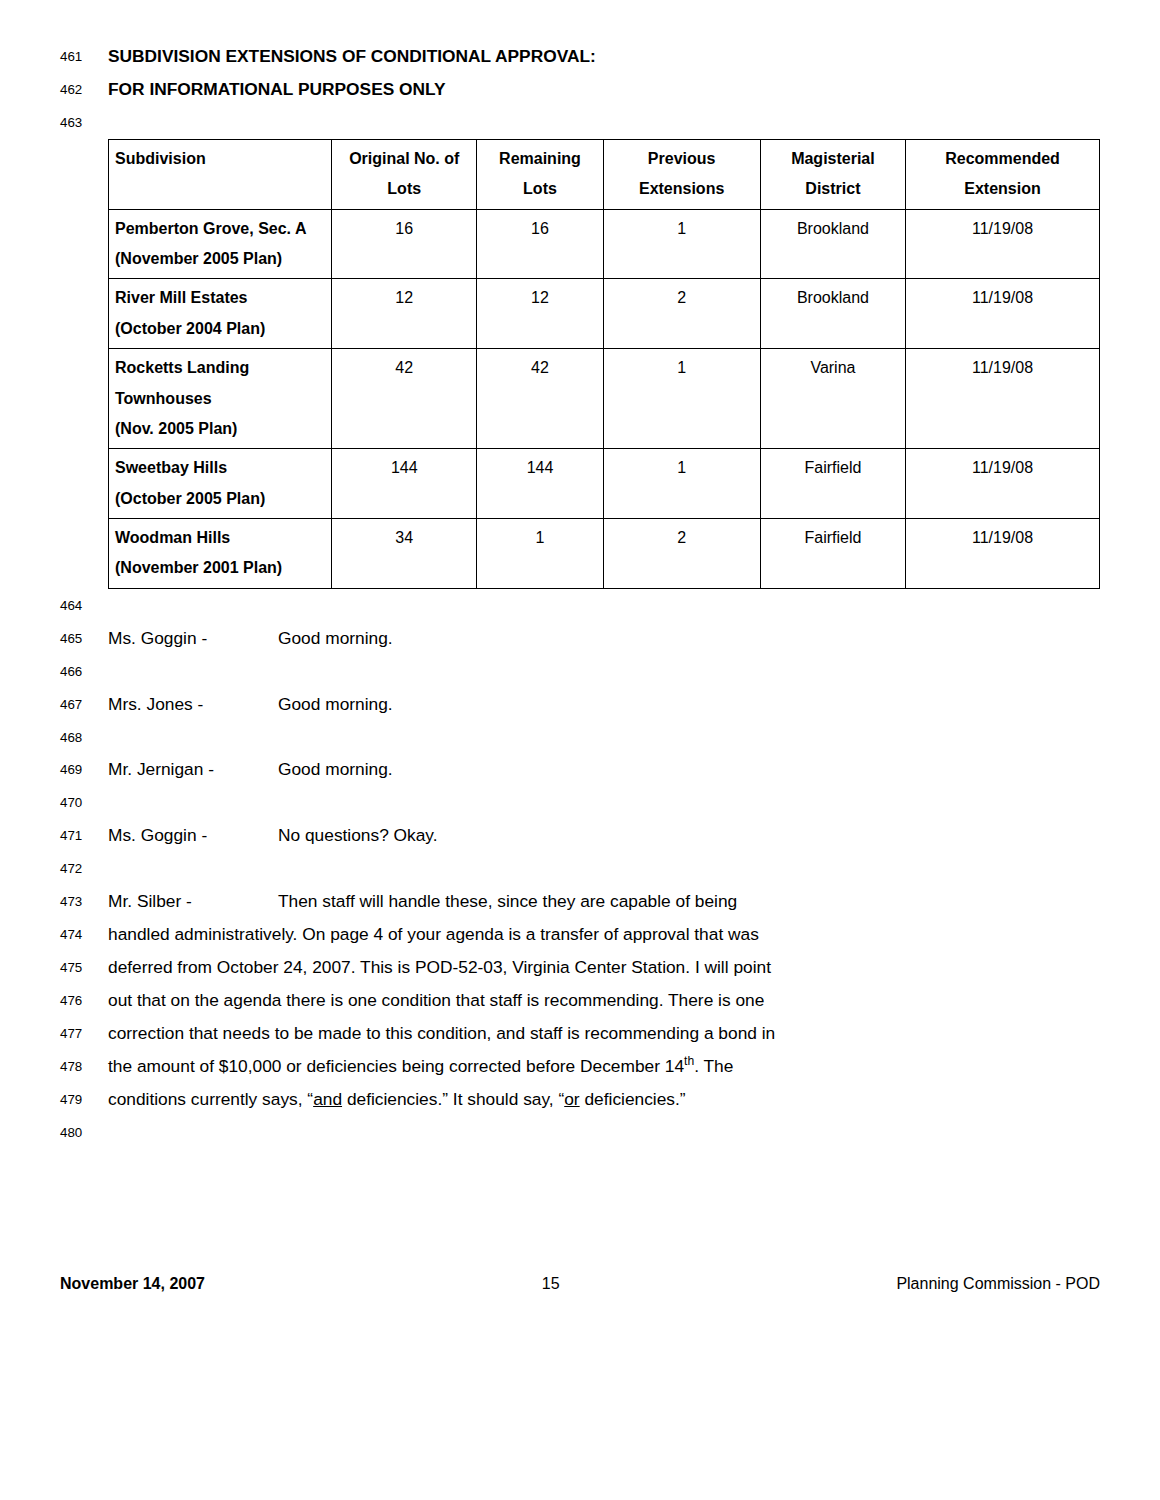461
SUBDIVISION EXTENSIONS OF CONDITIONAL APPROVAL:
462
FOR INFORMATIONAL PURPOSES ONLY
463
| Subdivision | Original No. of Lots | Remaining Lots | Previous Extensions | Magisterial District | Recommended Extension |
| --- | --- | --- | --- | --- | --- |
| Pemberton Grove, Sec. A (November 2005 Plan) | 16 | 16 | 1 | Brookland | 11/19/08 |
| River Mill Estates (October 2004 Plan) | 12 | 12 | 2 | Brookland | 11/19/08 |
| Rocketts Landing Townhouses (Nov. 2005 Plan) | 42 | 42 | 1 | Varina | 11/19/08 |
| Sweetbay Hills (October 2005 Plan) | 144 | 144 | 1 | Fairfield | 11/19/08 |
| Woodman Hills (November 2001 Plan) | 34 | 1 | 2 | Fairfield | 11/19/08 |
464
465
Ms. Goggin -Good morning.
466
467
Mrs. Jones -Good morning.
468
469
Mr. Jernigan -Good morning.
470
471
Ms. Goggin -No questions? Okay.
472
473
Mr. Silber -Then staff will handle these, since they are capable of being
474
handled administratively. On page 4 of your agenda is a transfer of approval that was
475
deferred from October 24, 2007. This is POD-52-03, Virginia Center Station. I will point
476
out that on the agenda there is one condition that staff is recommending. There is one
477
correction that needs to be made to this condition, and staff is recommending a bond in
478
the amount of $10,000 or deficiencies being corrected before December 14th. The
479
conditions currently says, “and deficiencies.” It should say, “or deficiencies.”
480
November 14, 2007
15
Planning Commission - POD